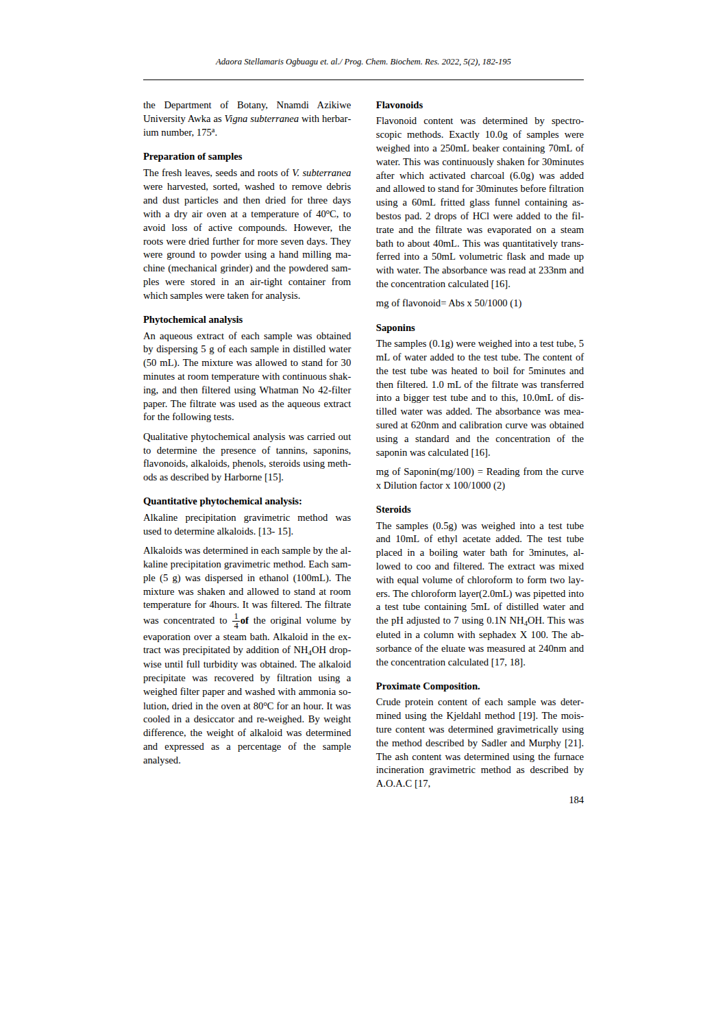Adaora Stellamaris Ogbuagu et. al./ Prog. Chem. Biochem. Res. 2022, 5(2), 182-195
the Department of Botany, Nnamdi Azikiwe University Awka as Vigna subterranea with herbarium number, 175a.
Preparation of samples
The fresh leaves, seeds and roots of V. subterranea were harvested, sorted, washed to remove debris and dust particles and then dried for three days with a dry air oven at a temperature of 40oC, to avoid loss of active compounds. However, the roots were dried further for more seven days. They were ground to powder using a hand milling machine (mechanical grinder) and the powdered samples were stored in an air-tight container from which samples were taken for analysis.
Phytochemical analysis
An aqueous extract of each sample was obtained by dispersing 5 g of each sample in distilled water (50 mL). The mixture was allowed to stand for 30 minutes at room temperature with continuous shaking, and then filtered using Whatman No 42-filter paper. The filtrate was used as the aqueous extract for the following tests.
Qualitative phytochemical analysis was carried out to determine the presence of tannins, saponins, flavonoids, alkaloids, phenols, steroids using methods as described by Harborne [15].
Quantitative phytochemical analysis:
Alkaline precipitation gravimetric method was used to determine alkaloids. [13- 15].
Alkaloids was determined in each sample by the alkaline precipitation gravimetric method. Each sample (5 g) was dispersed in ethanol (100mL). The mixture was shaken and allowed to stand at room temperature for 4hours. It was filtered. The filtrate was concentrated to 14 of the original volume by evaporation over a steam bath. Alkaloid in the extract was precipitated by addition of NH4OH dropwise until full turbidity was obtained. The alkaloid precipitate was recovered by filtration using a weighed filter paper and washed with ammonia solution, dried in the oven at 80oC for an hour. It was cooled in a desiccator and re-weighed. By weight difference, the weight of alkaloid was determined and expressed as a percentage of the sample analysed.
Flavonoids
Flavonoid content was determined by spectroscopic methods. Exactly 10.0g of samples were weighed into a 250mL beaker containing 70mL of water. This was continuously shaken for 30minutes after which activated charcoal (6.0g) was added and allowed to stand for 30minutes before filtration using a 60mL fritted glass funnel containing asbestos pad. 2 drops of HCl were added to the filtrate and the filtrate was evaporated on a steam bath to about 40mL. This was quantitatively transferred into a 50mL volumetric flask and made up with water. The absorbance was read at 233nm and the concentration calculated [16].
mg of flavonoid= Abs x 50/1000 (1)
Saponins
The samples (0.1g) were weighed into a test tube, 5 mL of water added to the test tube. The content of the test tube was heated to boil for 5minutes and then filtered. 1.0 mL of the filtrate was transferred into a bigger test tube and to this, 10.0mL of distilled water was added. The absorbance was measured at 620nm and calibration curve was obtained using a standard and the concentration of the saponin was calculated [16].
mg of Saponin(mg/100) = Reading from the curve x Dilution factor x 100/1000 (2)
Steroids
The samples (0.5g) was weighed into a test tube and 10mL of ethyl acetate added. The test tube placed in a boiling water bath for 3minutes, allowed to coo and filtered. The extract was mixed with equal volume of chloroform to form two layers. The chloroform layer(2.0mL) was pipetted into a test tube containing 5mL of distilled water and the pH adjusted to 7 using 0.1N NH4OH. This was eluted in a column with sephadex X 100. The absorbance of the eluate was measured at 240nm and the concentration calculated [17, 18].
Proximate Composition.
Crude protein content of each sample was determined using the Kjeldahl method [19]. The moisture content was determined gravimetrically using the method described by Sadler and Murphy [21]. The ash content was determined using the furnace incineration gravimetric method as described by A.O.A.C [17,
184